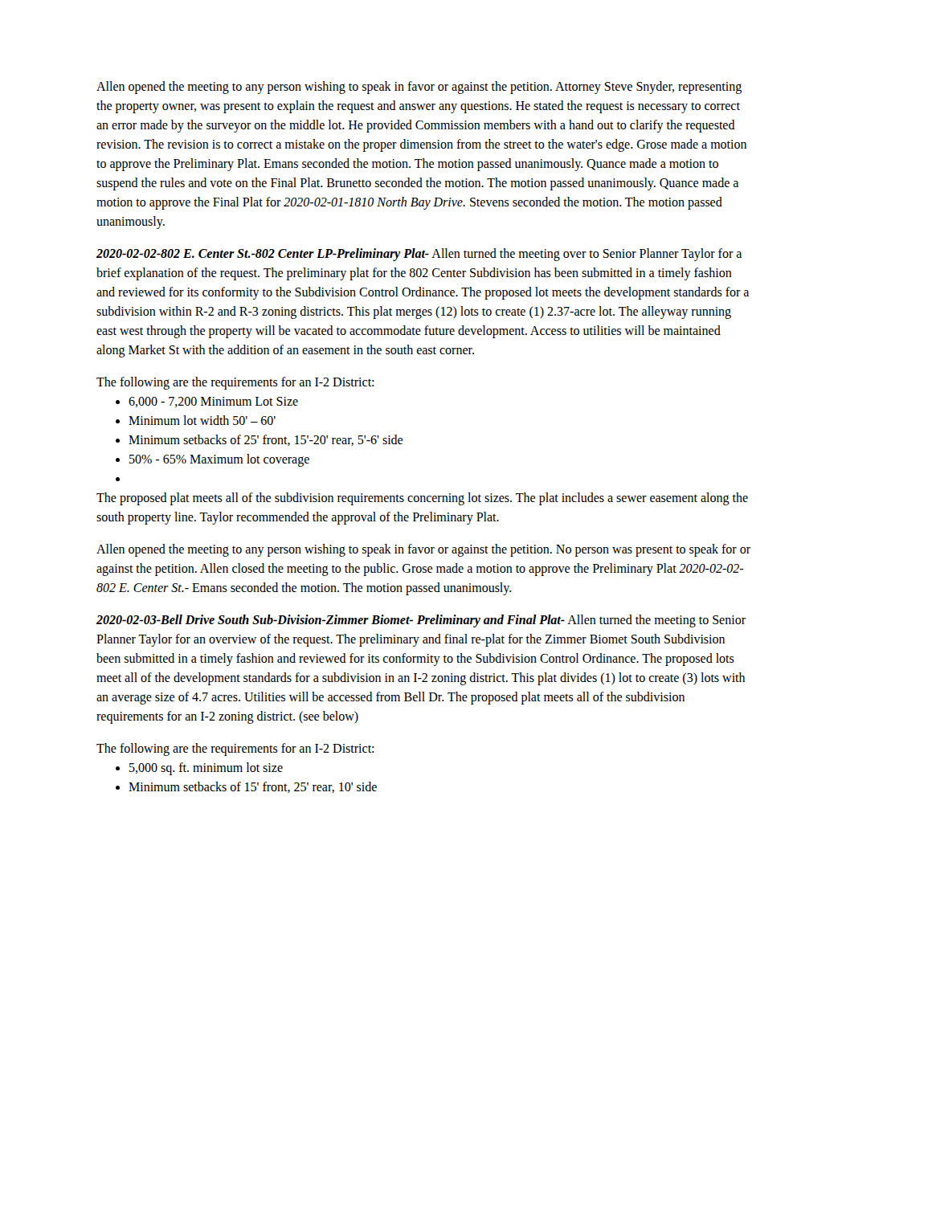Allen opened the meeting to any person wishing to speak in favor or against the petition. Attorney Steve Snyder, representing the property owner, was present to explain the request and answer any questions. He stated the request is necessary to correct an error made by the surveyor on the middle lot. He provided Commission members with a hand out to clarify the requested revision. The revision is to correct a mistake on the proper dimension from the street to the water's edge. Grose made a motion to approve the Preliminary Plat. Emans seconded the motion. The motion passed unanimously. Quance made a motion to suspend the rules and vote on the Final Plat. Brunetto seconded the motion. The motion passed unanimously. Quance made a motion to approve the Final Plat for 2020-02-01-1810 North Bay Drive. Stevens seconded the motion. The motion passed unanimously.
2020-02-02-802 E. Center St.-802 Center LP-Preliminary Plat- Allen turned the meeting over to Senior Planner Taylor for a brief explanation of the request. The preliminary plat for the 802 Center Subdivision has been submitted in a timely fashion and reviewed for its conformity to the Subdivision Control Ordinance. The proposed lot meets the development standards for a subdivision within R-2 and R-3 zoning districts. This plat merges (12) lots to create (1) 2.37-acre lot. The alleyway running east west through the property will be vacated to accommodate future development. Access to utilities will be maintained along Market St with the addition of an easement in the south east corner.
The following are the requirements for an I-2 District:
6,000 - 7,200 Minimum Lot Size
Minimum lot width 50' – 60'
Minimum setbacks of 25' front, 15'-20' rear, 5'-6' side
50% - 65% Maximum lot coverage
The proposed plat meets all of the subdivision requirements concerning lot sizes. The plat includes a sewer easement along the south property line. Taylor recommended the approval of the Preliminary Plat.
Allen opened the meeting to any person wishing to speak in favor or against the petition. No person was present to speak for or against the petition. Allen closed the meeting to the public. Grose made a motion to approve the Preliminary Plat 2020-02-02-802 E. Center St.- Emans seconded the motion. The motion passed unanimously.
2020-02-03-Bell Drive South Sub-Division-Zimmer Biomet- Preliminary and Final Plat- Allen turned the meeting to Senior Planner Taylor for an overview of the request. The preliminary and final re-plat for the Zimmer Biomet South Subdivision been submitted in a timely fashion and reviewed for its conformity to the Subdivision Control Ordinance. The proposed lots meet all of the development standards for a subdivision in an I-2 zoning district. This plat divides (1) lot to create (3) lots with an average size of 4.7 acres. Utilities will be accessed from Bell Dr. The proposed plat meets all of the subdivision requirements for an I-2 zoning district. (see below)
The following are the requirements for an I-2 District:
5,000 sq. ft. minimum lot size
Minimum setbacks of 15' front, 25' rear, 10' side